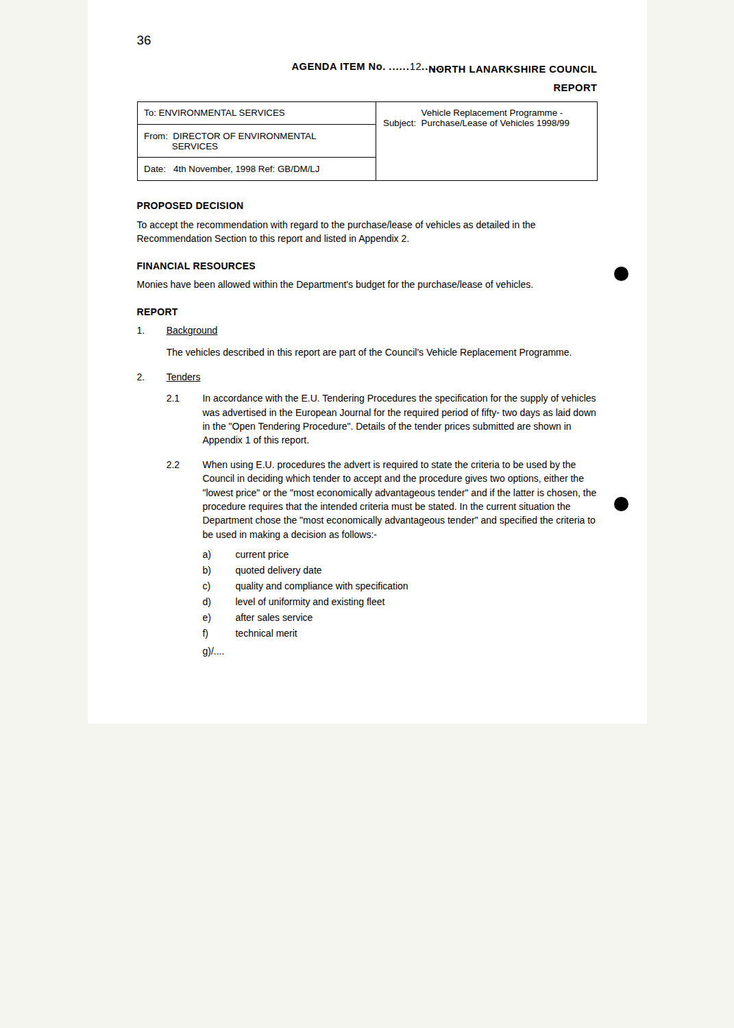36
AGENDA ITEM No. ...... 12......
NORTH LANARKSHIRE COUNCIL
REPORT
| To: ENVIRONMENTAL SERVICES | Subject: Vehicle Replacement Programme - Purchase/Lease of Vehicles 1998/99 |
| From: DIRECTOR OF ENVIRONMENTAL SERVICES |
| Date: 4th November, 1998 Ref: GB/DM/LJ |
PROPOSED DECISION
To accept the recommendation with regard to the purchase/lease of vehicles as detailed in the Recommendation Section to this report and listed in Appendix 2.
FINANCIAL RESOURCES
Monies have been allowed within the Department's budget for the purchase/lease of vehicles.
REPORT
Background
The vehicles described in this report are part of the Council's Vehicle Replacement Programme.
Tenders
2.1 In accordance with the E.U. Tendering Procedures the specification for the supply of vehicles was advertised in the European Journal for the required period of fifty- two days as laid down in the "Open Tendering Procedure". Details of the tender prices submitted are shown in Appendix 1 of this report.
2.2 When using E.U. procedures the advert is required to state the criteria to be used by the Council in deciding which tender to accept and the procedure gives two options, either the "lowest price" or the "most economically advantageous tender" and if the latter is chosen, the procedure requires that the intended criteria must be stated. In the current situation the Department chose the "most economically advantageous tender" and specified the criteria to be used in making a decision as follows:-
a) current price
b) quoted delivery date
c) quality and compliance with specification
d) level of uniformity and existing fleet
e) after sales service
f) technical merit
g)/....